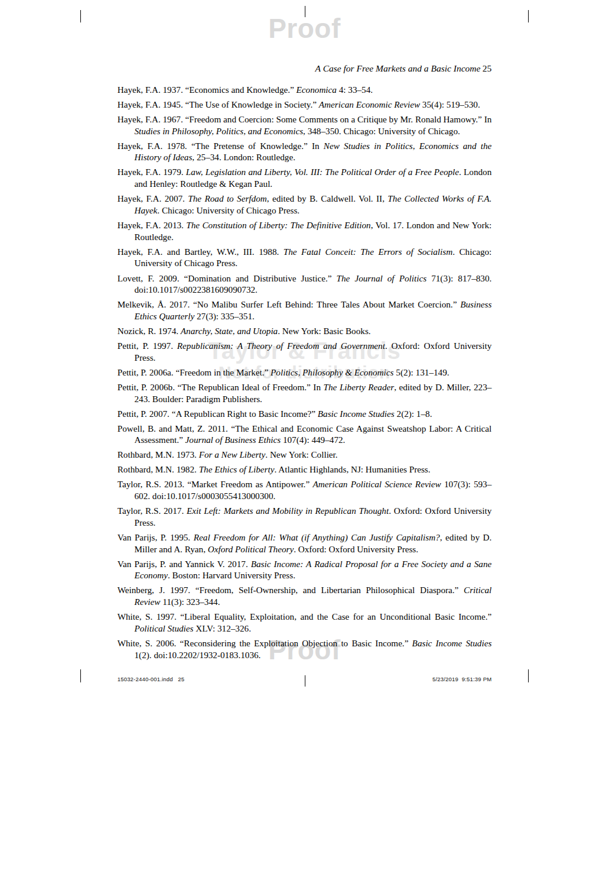Proof
Proof
Taylor & Francis
Not for distribution
A Case for Free Markets and a Basic Income 25
Hayek, F.A. 1937. “Economics and Knowledge.” Economica 4: 33–54.
Hayek, F.A. 1945. “The Use of Knowledge in Society.” American Economic Review 35(4): 519–530.
Hayek, F.A. 1967. “Freedom and Coercion: Some Comments on a Critique by Mr. Ronald Hamowy.” In Studies in Philosophy, Politics, and Economics, 348–350. Chicago: University of Chicago.
Hayek, F.A. 1978. “The Pretense of Knowledge.” In New Studies in Politics, Economics and the History of Ideas, 25–34. London: Routledge.
Hayek, F.A. 1979. Law, Legislation and Liberty, Vol. III: The Political Order of a Free People. London and Henley: Routledge & Kegan Paul.
Hayek, F.A. 2007. The Road to Serfdom, edited by B. Caldwell. Vol. II, The Collected Works of F.A. Hayek. Chicago: University of Chicago Press.
Hayek, F.A. 2013. The Constitution of Liberty: The Definitive Edition, Vol. 17. London and New York: Routledge.
Hayek, F.A. and Bartley, W.W., III. 1988. The Fatal Conceit: The Errors of Socialism. Chicago: University of Chicago Press.
Lovett, F. 2009. “Domination and Distributive Justice.” The Journal of Politics 71(3): 817–830. doi:10.1017/s0022381609090732.
Melkevik, Å. 2017. “No Malibu Surfer Left Behind: Three Tales About Market Coercion.” Business Ethics Quarterly 27(3): 335–351.
Nozick, R. 1974. Anarchy, State, and Utopia. New York: Basic Books.
Pettit, P. 1997. Republicanism: A Theory of Freedom and Government. Oxford: Oxford University Press.
Pettit, P. 2006a. “Freedom in the Market.” Politics, Philosophy & Economics 5(2): 131–149.
Pettit, P. 2006b. “The Republican Ideal of Freedom.” In The Liberty Reader, edited by D. Miller, 223–243. Boulder: Paradigm Publishers.
Pettit, P. 2007. “A Republican Right to Basic Income?” Basic Income Studies 2(2): 1–8.
Powell, B. and Matt, Z. 2011. “The Ethical and Economic Case Against Sweatshop Labor: A Critical Assessment.” Journal of Business Ethics 107(4): 449–472.
Rothbard, M.N. 1973. For a New Liberty. New York: Collier.
Rothbard, M.N. 1982. The Ethics of Liberty. Atlantic Highlands, NJ: Humanities Press.
Taylor, R.S. 2013. “Market Freedom as Antipower.” American Political Science Review 107(3): 593–602. doi:10.1017/s0003055413000300.
Taylor, R.S. 2017. Exit Left: Markets and Mobility in Republican Thought. Oxford: Oxford University Press.
Van Parijs, P. 1995. Real Freedom for All: What (if Anything) Can Justify Capitalism?, edited by D. Miller and A. Ryan, Oxford Political Theory. Oxford: Oxford University Press.
Van Parijs, P. and Yannick V. 2017. Basic Income: A Radical Proposal for a Free Society and a Sane Economy. Boston: Harvard University Press.
Weinberg, J. 1997. “Freedom, Self-Ownership, and Libertarian Philosophical Diaspora.” Critical Review 11(3): 323–344.
White, S. 1997. “Liberal Equality, Exploitation, and the Case for an Unconditional Basic Income.” Political Studies XLV: 312–326.
White, S. 2006. “Reconsidering the Exploitation Objection to Basic Income.” Basic Income Studies 1(2). doi:10.2202/1932-0183.1036.
15032-2440-001.indd 25
5/23/2019 9:51:39 PM